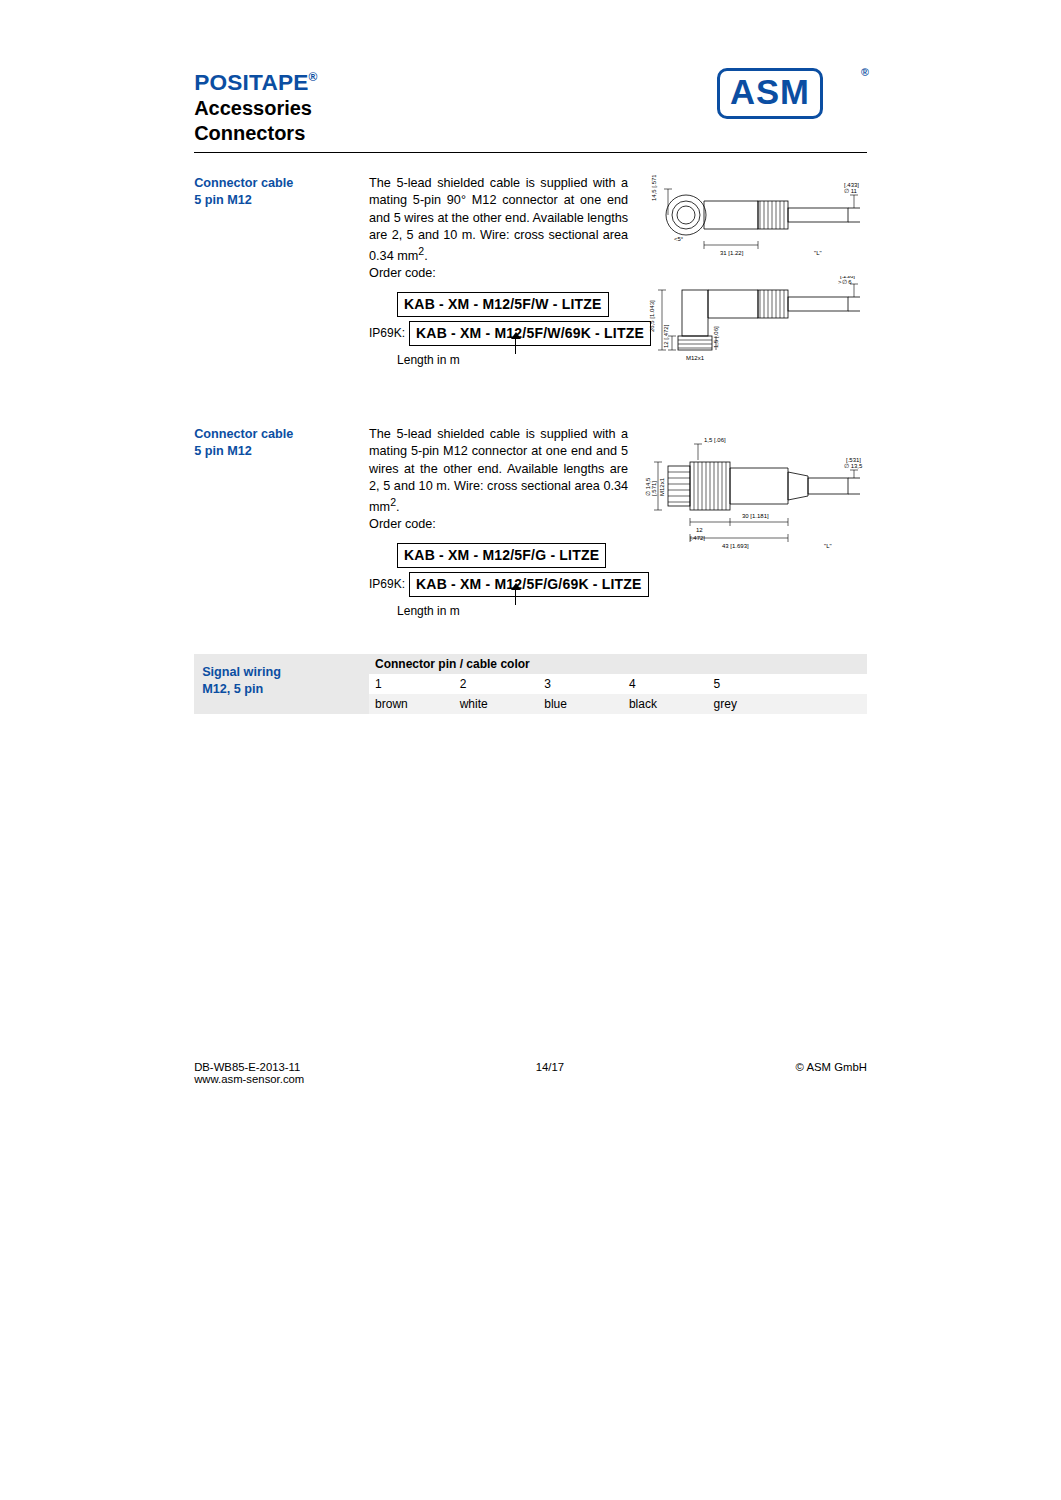POSITAPE®
Accessories
Connectors
ASM
®
Connector cable
5 pin M12
The 5-lead shielded cable is supplied with a mating 5-pin 90° M12 connector at one end and 5 wires at the other end. Available lengths are 2, 5 and 10 m. Wire: cross sectional area 0.34 mm2.
Order code:
KAB - XM - M12/5F/W - LITZE
IP69K: KAB - XM - M12/5F/W/69K - LITZE
Length in m
14,5 [.571] 31 [1.22] "L" ∅ 11 [.433] <5° M12x1 26,5 [1.043] 12 [.472] 1,5 [.06] >∅ 6 [.236]
Connector cable
5 pin M12
The 5-lead shielded cable is supplied with a mating 5-pin M12 connector at one end and 5 wires at the other end. Available lengths are 2, 5 and 10 m. Wire: cross sectional area 0.34 mm2.
Order code:
KAB - XM - M12/5F/G - LITZE
IP69K: KAB - XM - M12/5F/G/69K - LITZE
Length in m
1,5 [.06] ∅ 14,5 [.571] M12x1 ∅ 13,5 [.531] 12 [.472] 30 [1.181] 43 [1.693] "L"
Signal wiring
M12, 5 pin
| Connector pin / cable color | |
| --- | --- |
| 1 | 2 | 3 | 4 | 5 | |
| brown | white | blue | black | grey | |
DB-WB85-E-2013-11
www.asm-sensor.com
14/17
© ASM GmbH